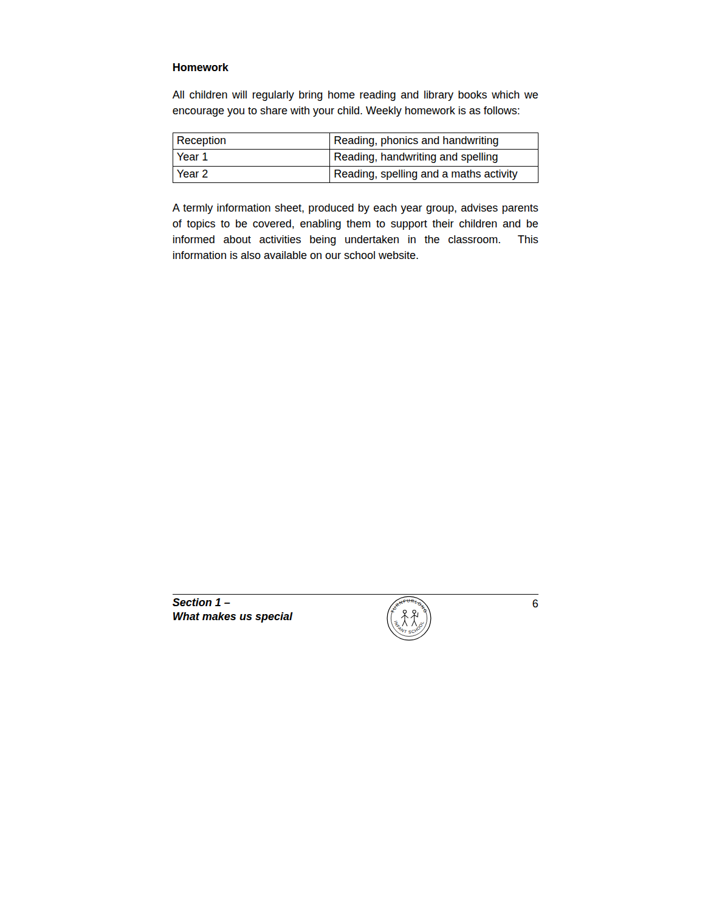Homework
All children will regularly bring home reading and library books which we encourage you to share with your child. Weekly homework is as follows:
| Reception | Reading, phonics and handwriting |
| Year 1 | Reading, handwriting and spelling |
| Year 2 | Reading, spelling and a maths activity |
A termly information sheet, produced by each year group, advises parents of topics to be covered, enabling them to support their children and be informed about activities being undertaken in the classroom. This information is also available on our school website.
Section 1 –
What makes us special
TURNFURLONG INFANT SCHOOL
6